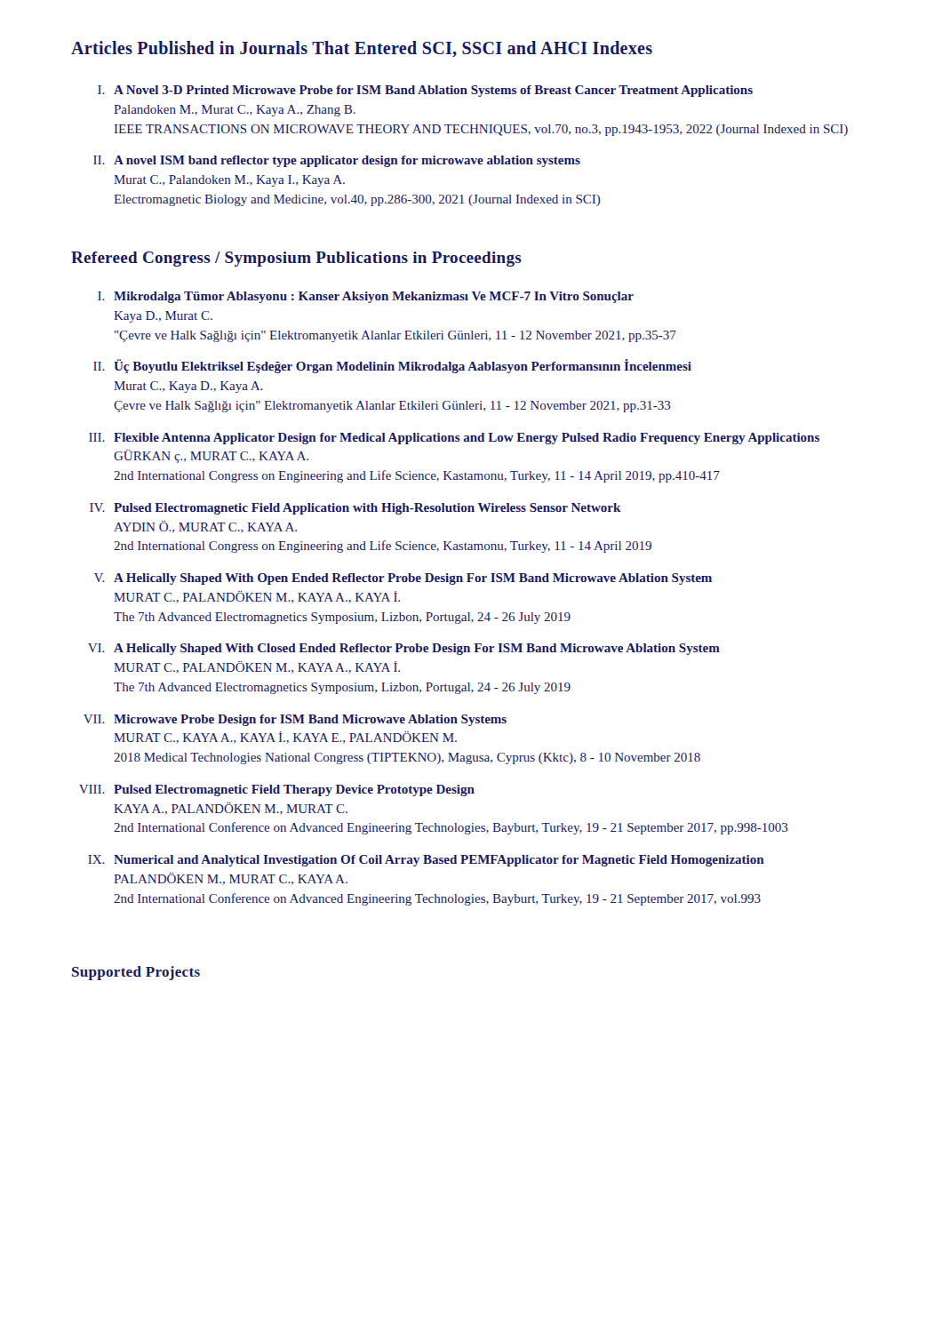Articles Published in Journals That Entered SCI, SSCI and AHCI Indexes
A Novel 3-D Printed Microwave Probe for ISM Band Ablation Systems of Breast Cancer Treatment Applications Palandoken M., Murat C., Kaya A., Zhang B. IEEE TRANSACTIONS ON MICROWAVE THEORY AND TECHNIQUES, vol.70, no.3, pp.1943-1953, 2022 (Journal Indexed in SCI)
A novel ISM band reflector type applicator design for microwave ablation systems Murat C., Palandoken M., Kaya I., Kaya A. Electromagnetic Biology and Medicine, vol.40, pp.286-300, 2021 (Journal Indexed in SCI)
Refereed Congress / Symposium Publications in Proceedings
Mikrodalga Tümor Ablasyonu : Kanser Aksiyon Mekanizması Ve MCF-7 In Vitro Sonuçlar Kaya D., Murat C. "Çevre ve Halk Sağlığı için" Elektromanyetik Alanlar Etkileri Günleri, 11 - 12 November 2021, pp.35-37
Üç Boyutlu Elektriksel Eşdeğer Organ Modelinin Mikrodalga Aablasyon Performansının İncelenmesi Murat C., Kaya D., Kaya A. Çevre ve Halk Sağlığı için" Elektromanyetik Alanlar Etkileri Günleri, 11 - 12 November 2021, pp.31-33
Flexible Antenna Applicator Design for Medical Applications and Low Energy Pulsed Radio Frequency Energy Applications GÜRKAN ç., MURAT C., KAYA A. 2nd International Congress on Engineering and Life Science, Kastamonu, Turkey, 11 - 14 April 2019, pp.410-417
Pulsed Electromagnetic Field Application with High-Resolution Wireless Sensor Network AYDIN Ö., MURAT C., KAYA A. 2nd International Congress on Engineering and Life Science, Kastamonu, Turkey, 11 - 14 April 2019
A Helically Shaped With Open Ended Reflector Probe Design For ISM Band Microwave Ablation System MURAT C., PALANDÖKEN M., KAYA A., KAYA İ. The 7th Advanced Electromagnetics Symposium, Lizbon, Portugal, 24 - 26 July 2019
A Helically Shaped With Closed Ended Reflector Probe Design For ISM Band Microwave Ablation System MURAT C., PALANDÖKEN M., KAYA A., KAYA İ. The 7th Advanced Electromagnetics Symposium, Lizbon, Portugal, 24 - 26 July 2019
Microwave Probe Design for ISM Band Microwave Ablation Systems MURAT C., KAYA A., KAYA İ., KAYA E., PALANDÖKEN M. 2018 Medical Technologies National Congress (TIPTEKNO), Magusa, Cyprus (Kktc), 8 - 10 November 2018
Pulsed Electromagnetic Field Therapy Device Prototype Design KAYA A., PALANDÖKEN M., MURAT C. 2nd International Conference on Advanced Engineering Technologies, Bayburt, Turkey, 19 - 21 September 2017, pp.998-1003
Numerical and Analytical Investigation Of Coil Array Based PEMFApplicator for Magnetic Field Homogenization PALANDÖKEN M., MURAT C., KAYA A. 2nd International Conference on Advanced Engineering Technologies, Bayburt, Turkey, 19 - 21 September 2017, vol.993
Supported Projects